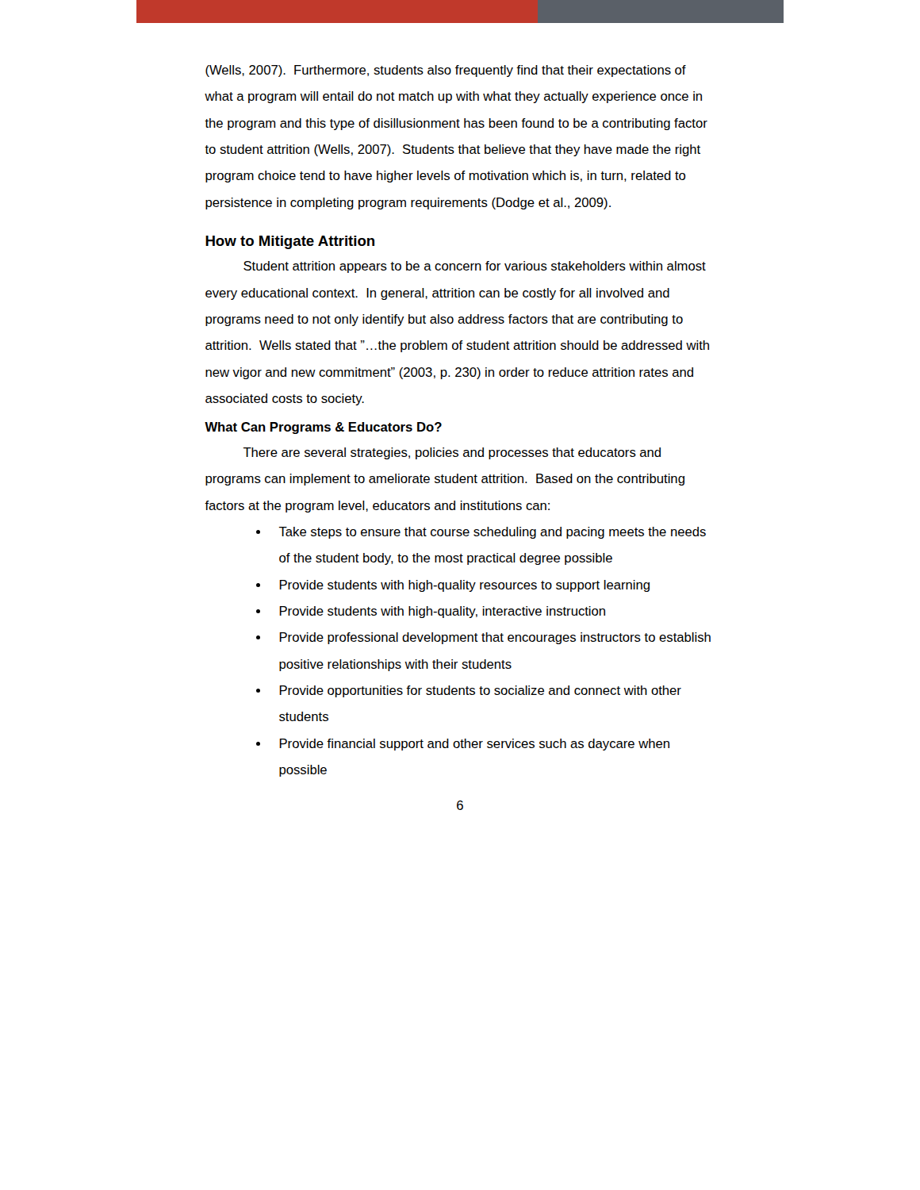(Wells, 2007). Furthermore, students also frequently find that their expectations of what a program will entail do not match up with what they actually experience once in the program and this type of disillusionment has been found to be a contributing factor to student attrition (Wells, 2007). Students that believe that they have made the right program choice tend to have higher levels of motivation which is, in turn, related to persistence in completing program requirements (Dodge et al., 2009).
How to Mitigate Attrition
Student attrition appears to be a concern for various stakeholders within almost every educational context. In general, attrition can be costly for all involved and programs need to not only identify but also address factors that are contributing to attrition. Wells stated that ”…the problem of student attrition should be addressed with new vigor and new commitment” (2003, p. 230) in order to reduce attrition rates and associated costs to society.
What Can Programs & Educators Do?
There are several strategies, policies and processes that educators and programs can implement to ameliorate student attrition. Based on the contributing factors at the program level, educators and institutions can:
Take steps to ensure that course scheduling and pacing meets the needs of the student body, to the most practical degree possible
Provide students with high-quality resources to support learning
Provide students with high-quality, interactive instruction
Provide professional development that encourages instructors to establish positive relationships with their students
Provide opportunities for students to socialize and connect with other students
Provide financial support and other services such as daycare when possible
6